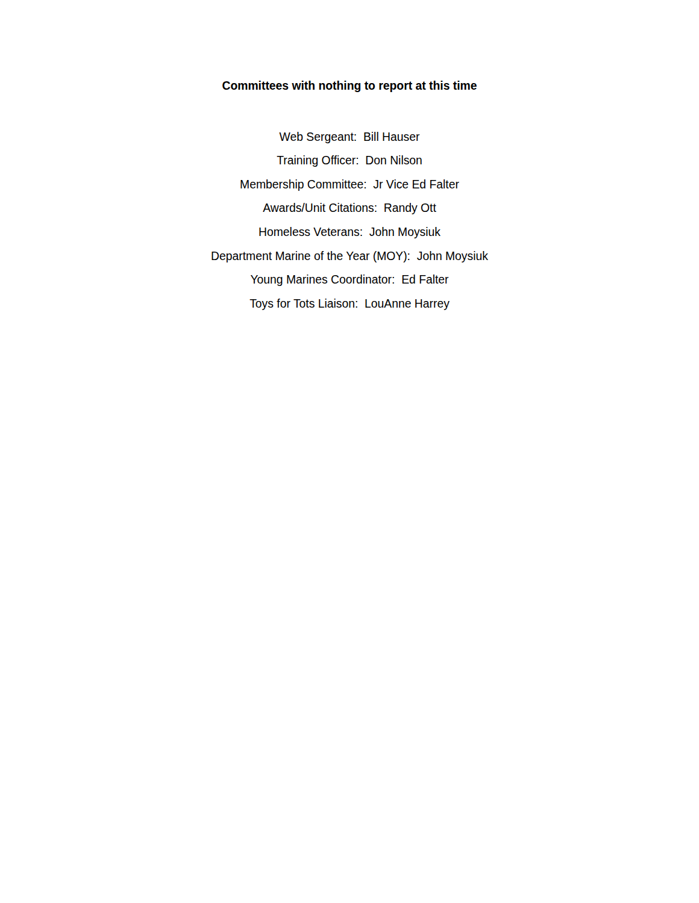Committees with nothing to report at this time
Web Sergeant: Bill Hauser
Training Officer: Don Nilson
Membership Committee: Jr Vice Ed Falter
Awards/Unit Citations: Randy Ott
Homeless Veterans: John Moysiuk
Department Marine of the Year (MOY): John Moysiuk
Young Marines Coordinator: Ed Falter
Toys for Tots Liaison: LouAnne Harrey